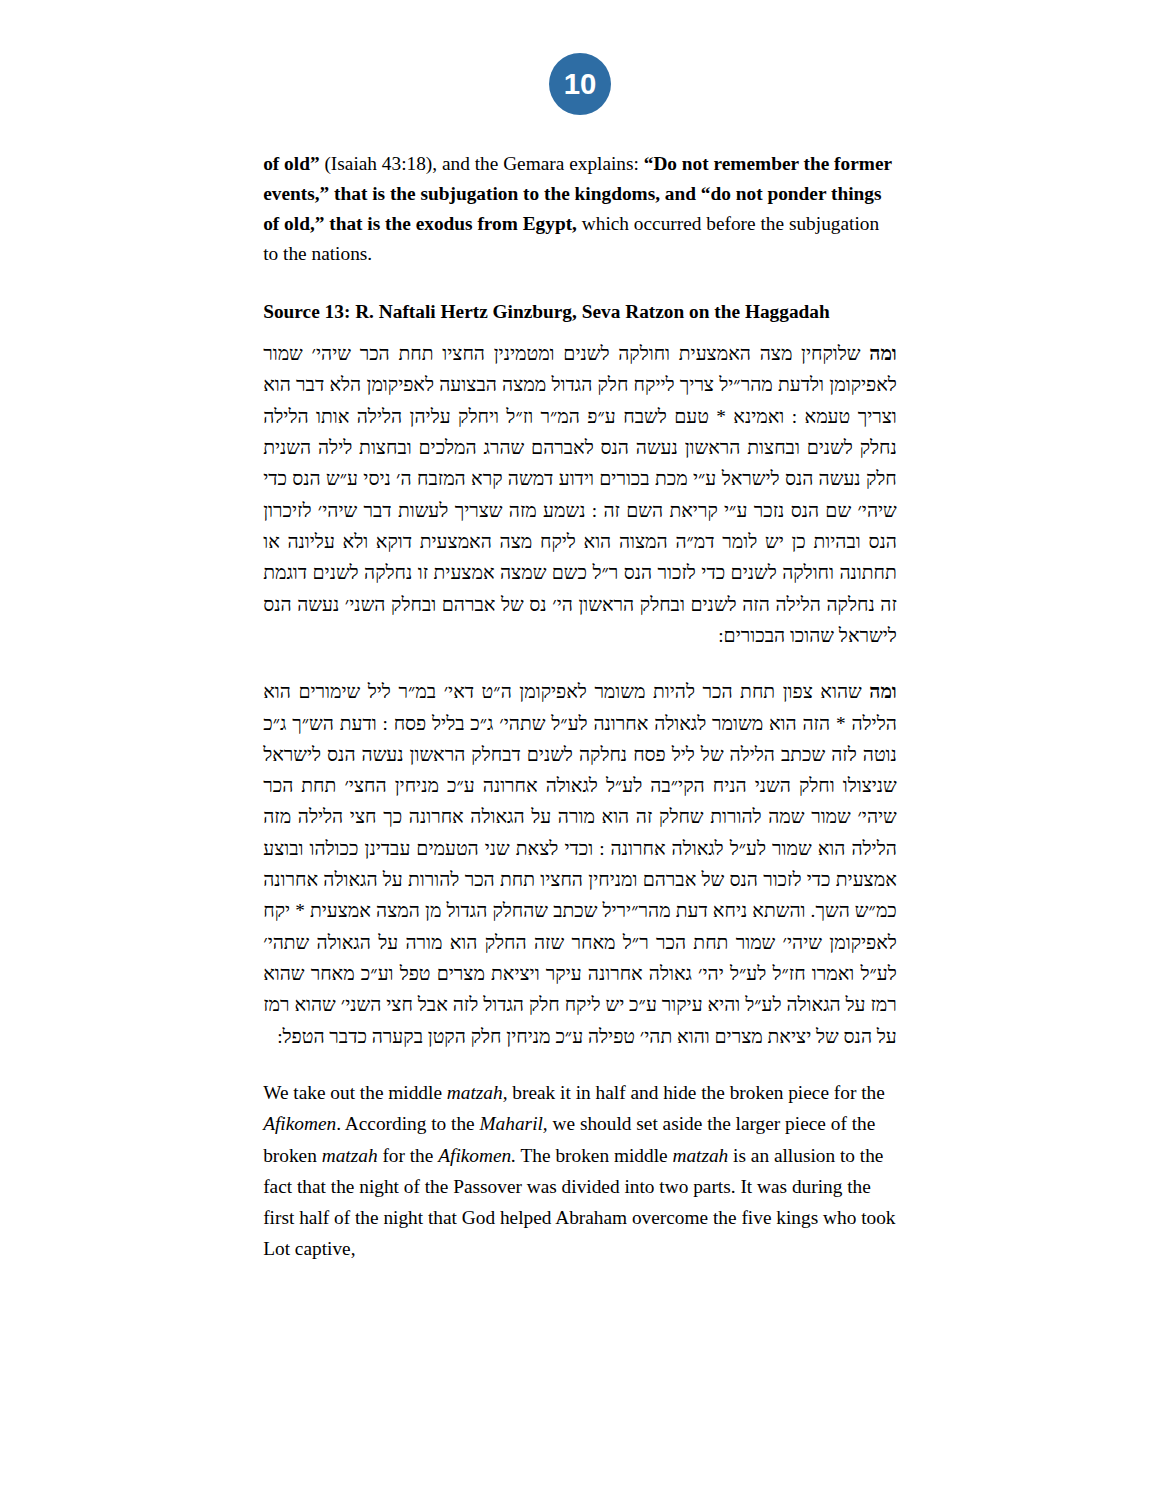10
of old” (Isaiah 43:18), and the Gemara explains: “Do not remember the former events,” that is the subjugation to the kingdoms, and “do not ponder things of old,” that is the exodus from Egypt, which occurred before the subjugation to the nations.
Source 13: R. Naftali Hertz Ginzburg, Seva Ratzon on the Haggadah
ומה שלוקחין מצה האמצעית וחולקה לשנים ומטמינין החציו תחת הכר שיהי׳ שמור לאפיקומן ולדעת מהר״יל צריך לייקח חלק הגדול ממצה הבצועה לאפיקומן הלא דבר הוא וצריך טעמא : ואמינא * טעם לשבח ע״פ המ״ר וז״ל ויחלק עליהן הלילה אותו הלילה נחלק לשנים ובחצות הראשון נעשה הנס לאברהם שהרג המלכים ובחצות לילה השנית חלק נעשה הנס לישראל ע״י מכת בכורים וידוע דמשה קרא המזבח ה׳ ניסי ע״ש הנס כדי שיהי׳ שם הנס נזכר ע״י קריאת השם זה : נשמע מזה שצריך לעשות דבר שיהי׳ לזיכרון הנס ובהיות כן יש לומר דמ״ה המצוה הוא ליקח מצה האמצעית דוקא ולא עליונה או תחתונה וחולקה לשנים כדי לזכור הנס ר״ל כשם שמצה אמצעית זו נחלקה לשנים דוגמת זה נחלקה הלילה הזה לשנים ובחלק הראשון הי׳ נס של אברהם ובחלק השני׳ נעשה הנס לישראל שהוכו הבכורים:
ומה שהוא צפון תחת הכר להיות משומר לאפיקומן ה״ט דאי׳ במ״ר ליל שימורים הוא הלילה * הזה הוא משומר לגאולה אחרונה לע״ל שתהי׳ ג״כ בליל פסח : ודעת הש״ך ג״כ נוטה לזה שכתב הלילה של ליל פסח נחלקה לשנים דבחלק הראשון נעשה הנס לישראל שניצולו וחלק השני הניח הקי״בה לע״ל לגאולה אחרונה ע״כ מניחין החצי׳ תחת הכר שיהי׳ שמור שמה להורות שחלק זה הוא מורה על הגאולה אחרונה כך חצי הלילה מזה הלילה הוא שמור לע״ל לגאולה אחרונה : וכדי לצאת שני הטעמים עבדינן ככולהו ובוצע אמצעית כדי לזכור הנס של אברהם ומניחין החציו תחת הכר להורות על הגאולה אחרונה כמ״ש השך. והשתא ניחא דעת מהר״יריל שכתב שהחלק הגדול מן המצה אמצעית * יקח לאפיקומן שיהי׳ שמור תחת הכר ר״ל מאחר שזה החלק הוא מורה על הגאולה שתהי׳ לע״ל ואמרו חז״ל לע״ל יהי׳ גאולה אחרונה עיקר ויציאת מצרים טפל וע״כ מאחר שהוא רמז על הגאולה לע״ל והיא עיקור ע״כ יש ליקח חלק הגדול לזה אבל חצי השני׳ שהוא רמז על הנס של יציאת מצרים והוא תהי׳ טפילה ע״כ מניחין חלק הקטן בקערה כדבר הטפל:
We take out the middle matzah, break it in half and hide the broken piece for the Afikomen. According to the Maharil, we should set aside the larger piece of the broken matzah for the Afikomen. The broken middle matzah is an allusion to the fact that the night of the Passover was divided into two parts. It was during the first half of the night that God helped Abraham overcome the five kings who took Lot captive,